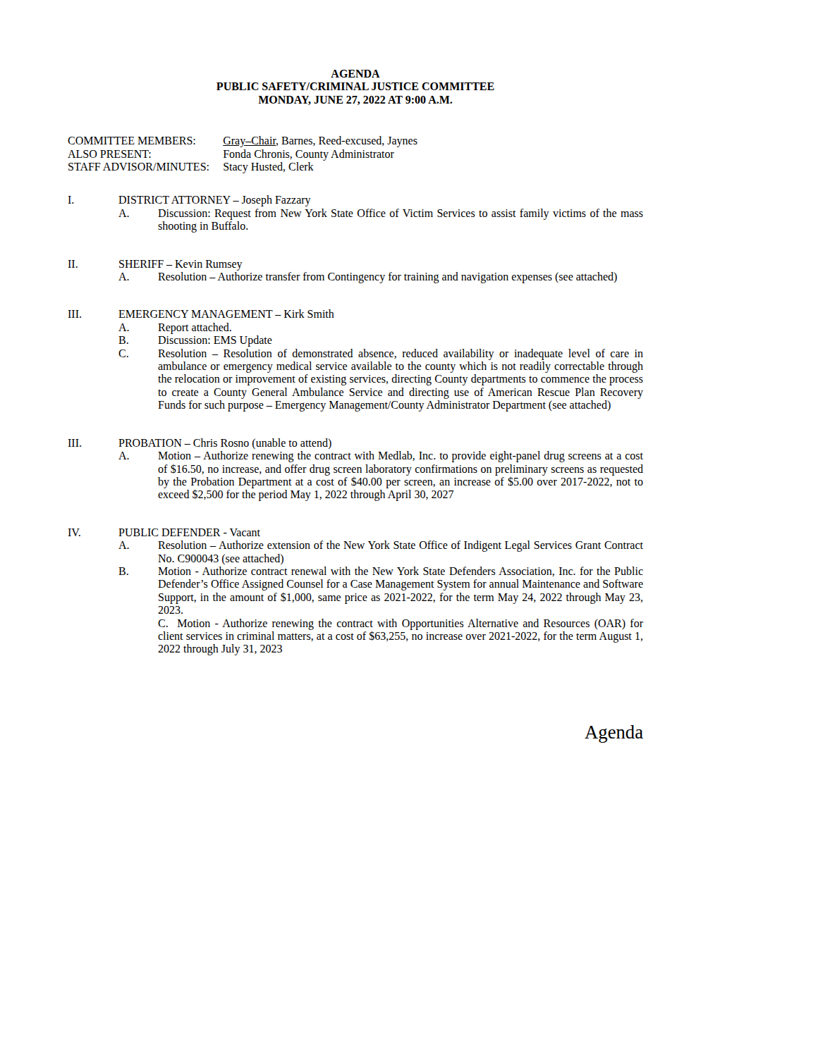AGENDA
PUBLIC SAFETY/CRIMINAL JUSTICE COMMITTEE
MONDAY, JUNE 27, 2022 AT 9:00 A.M.
| COMMITTEE MEMBERS: | Gray–Chair , Barnes, Reed-excused, Jaynes |
| ALSO PRESENT: | Fonda Chronis, County Administrator |
| STAFF ADVISOR/MINUTES: | Stacy Husted, Clerk |
| I. | DISTRICT ATTORNEY – Joseph Fazzary |
| | A. | Discussion: Request from New York State Office of Victim Services to assist family victims of the mass shooting in Buffalo. |
| II. | SHERIFF – Kevin Rumsey |
| | A. | Resolution – Authorize transfer from Contingency for training and navigation expenses (see attached) |
| III. | EMERGENCY MANAGEMENT – Kirk Smith |
| | A. | Report attached. |
| | B. | Discussion: EMS Update |
| | C. | Resolution – Resolution of demonstrated absence, reduced availability or inadequate level of care in ambulance or emergency medical service available to the county which is not readily correctable through the relocation or improvement of existing services, directing County departments to commence the process to create a County General Ambulance Service and directing use of American Rescue Plan Recovery Funds for such purpose – Emergency Management/County Administrator Department (see attached) |
| III. | PROBATION – Chris Rosno (unable to attend) |
| | A. | Motion – Authorize renewing the contract with Medlab, Inc. to provide eight-panel drug screens at a cost of $16.50, no increase, and offer drug screen laboratory confirmations on preliminary screens as requested by the Probation Department at a cost of $40.00 per screen, an increase of $5.00 over 2017-2022, not to exceed $2,500 for the period May 1, 2022 through April 30, 2027 |
| IV. | PUBLIC DEFENDER - Vacant |
| | A. | Resolution – Authorize extension of the New York State Office of Indigent Legal Services Grant Contract No. C900043 (see attached) |
| | B. | Motion - Authorize contract renewal with the New York State Defenders Association, Inc. for the Public Defender’s Office Assigned Counsel for a Case Management System for annual Maintenance and Software Support, in the amount of $1,000, same price as 2021-2022, for the term May 24, 2022 through May 23, 2023. C. Motion - Authorize renewing the contract with Opportunities Alternative and Resources (OAR) for client services in criminal matters, at a cost of $63,255, no increase over 2021-2022, for the term August 1, 2022 through July 31, 2023 |
Agenda